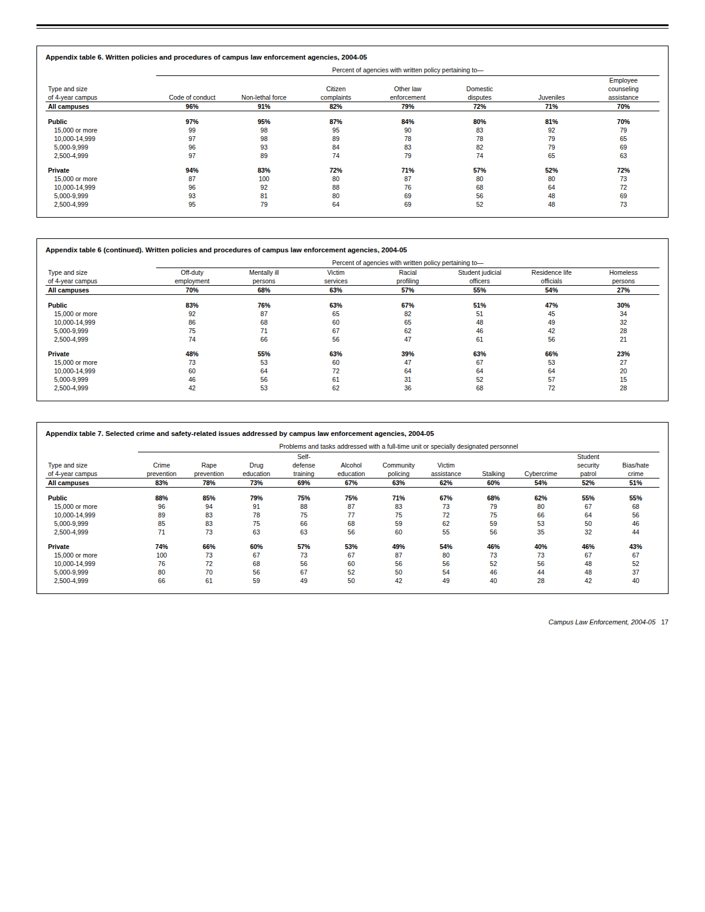Appendix table 6. Written policies and procedures of campus law enforcement agencies, 2004-05
| | Percent of agencies with written policy pertaining to— |
| --- | --- |
| | | | | | | | Employee |
| Type and size | | | Citizen | Other law | Domestic | | counseling |
| of 4-year campus | Code of conduct | Non-lethal force | complaints | enforcement | disputes | Juveniles | assistance |
| All campuses | 96% | 91% | 82% | 79% | 72% | 71% | 70% |
| Public | 97% | 95% | 87% | 84% | 80% | 81% | 70% |
| 15,000 or more | 99 | 98 | 95 | 90 | 83 | 92 | 79 |
| 10,000-14,999 | 97 | 98 | 89 | 78 | 78 | 79 | 65 |
| 5,000-9,999 | 96 | 93 | 84 | 83 | 82 | 79 | 69 |
| 2,500-4,999 | 97 | 89 | 74 | 79 | 74 | 65 | 63 |
| Private | 94% | 83% | 72% | 71% | 57% | 52% | 72% |
| 15,000 or more | 87 | 100 | 80 | 87 | 80 | 80 | 73 |
| 10,000-14,999 | 96 | 92 | 88 | 76 | 68 | 64 | 72 |
| 5,000-9,999 | 93 | 81 | 80 | 69 | 56 | 48 | 69 |
| 2,500-4,999 | 95 | 79 | 64 | 69 | 52 | 48 | 73 |
Appendix table 6 (continued). Written policies and procedures of campus law enforcement agencies, 2004-05
| | Percent of agencies with written policy pertaining to— |
| --- | --- |
| Type and size | Off-duty | Mentally ill | Victim | Racial | Student judicial | Residence life | Homeless |
| of 4-year campus | employment | persons | services | profiling | officers | officials | persons |
| All campuses | 70% | 68% | 63% | 57% | 55% | 54% | 27% |
| Public | 83% | 76% | 63% | 67% | 51% | 47% | 30% |
| 15,000 or more | 92 | 87 | 65 | 82 | 51 | 45 | 34 |
| 10,000-14,999 | 86 | 68 | 60 | 65 | 48 | 49 | 32 |
| 5,000-9,999 | 75 | 71 | 67 | 62 | 46 | 42 | 28 |
| 2,500-4,999 | 74 | 66 | 56 | 47 | 61 | 56 | 21 |
| Private | 48% | 55% | 63% | 39% | 63% | 66% | 23% |
| 15,000 or more | 73 | 53 | 60 | 47 | 67 | 53 | 27 |
| 10,000-14,999 | 60 | 64 | 72 | 64 | 64 | 64 | 20 |
| 5,000-9,999 | 46 | 56 | 61 | 31 | 52 | 57 | 15 |
| 2,500-4,999 | 42 | 53 | 62 | 36 | 68 | 72 | 28 |
Appendix table 7. Selected crime and safety-related issues addressed by campus law enforcement agencies, 2004-05
| | Problems and tasks addressed with a full-time unit or specially designated personnel |
| --- | --- |
| | | | | Self- | | | | | | Student | |
| Type and size | Crime | Rape | Drug | defense | Alcohol | Community | Victim | | | security | Bias/hate |
| of 4-year campus | prevention | prevention | education | training | education | policing | assistance | Stalking | Cybercrime | patrol | crime |
| All campuses | 83% | 78% | 73% | 69% | 67% | 63% | 62% | 60% | 54% | 52% | 51% |
| Public | 88% | 85% | 79% | 75% | 75% | 71% | 67% | 68% | 62% | 55% | 55% |
| 15,000 or more | 96 | 94 | 91 | 88 | 87 | 83 | 73 | 79 | 80 | 67 | 68 |
| 10,000-14,999 | 89 | 83 | 78 | 75 | 77 | 75 | 72 | 75 | 66 | 64 | 56 |
| 5,000-9,999 | 85 | 83 | 75 | 66 | 68 | 59 | 62 | 59 | 53 | 50 | 46 |
| 2,500-4,999 | 71 | 73 | 63 | 63 | 56 | 60 | 55 | 56 | 35 | 32 | 44 |
| Private | 74% | 66% | 60% | 57% | 53% | 49% | 54% | 46% | 40% | 46% | 43% |
| 15,000 or more | 100 | 73 | 67 | 73 | 67 | 87 | 80 | 73 | 73 | 67 | 67 |
| 10,000-14,999 | 76 | 72 | 68 | 56 | 60 | 56 | 56 | 52 | 56 | 48 | 52 |
| 5,000-9,999 | 80 | 70 | 56 | 67 | 52 | 50 | 54 | 46 | 44 | 48 | 37 |
| 2,500-4,999 | 66 | 61 | 59 | 49 | 50 | 42 | 49 | 40 | 28 | 42 | 40 |
Campus Law Enforcement, 2004-05 17